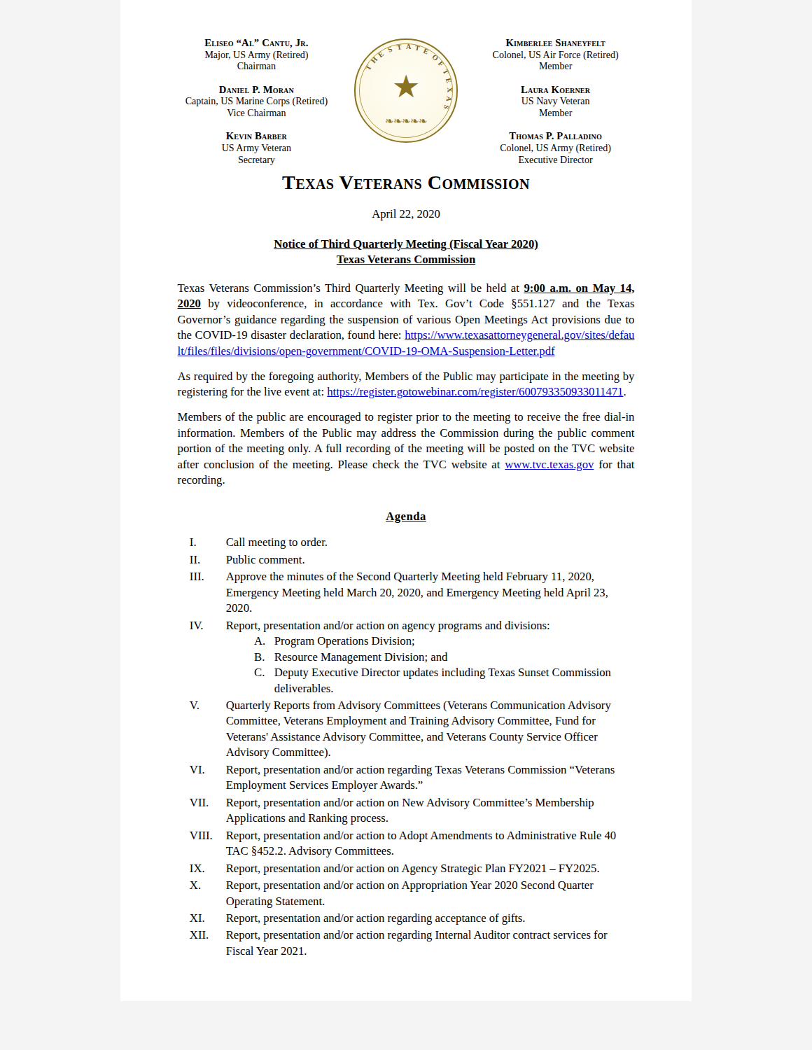Eliseo “Al” Cantu, Jr. Major, US Army (Retired) Chairman
Daniel P. Moran Captain, US Marine Corps (Retired) Vice Chairman
Kevin Barber US Army Veteran Secretary
T H E S T A T E O F T E X A S
★
❧❧❧❧❧
Kimberlee Shaneyfelt Colonel, US Air Force (Retired) Member
Laura Koerner US Navy Veteran Member
Thomas P. Palladino Colonel, US Army (Retired) Executive Director
Texas Veterans Commission
April 22, 2020
Notice of Third Quarterly Meeting (Fiscal Year 2020)
Texas Veterans Commission
Texas Veterans Commission’s Third Quarterly Meeting will be held at 9:00 a.m. on May 14, 2020 by videoconference, in accordance with Tex. Gov’t Code §551.127 and the Texas Governor’s guidance regarding the suspension of various Open Meetings Act provisions due to the COVID-19 disaster declaration, found here: https://www.texasattorneygeneral.gov/sites/default/files/files/divisions/open-government/COVID-19-OMA-Suspension-Letter.pdf
As required by the foregoing authority, Members of the Public may participate in the meeting by registering for the live event at: https://register.gotowebinar.com/register/600793350933011471.
Members of the public are encouraged to register prior to the meeting to receive the free dial-in information. Members of the Public may address the Commission during the public comment portion of the meeting only. A full recording of the meeting will be posted on the TVC website after conclusion of the meeting. Please check the TVC website at www.tvc.texas.gov for that recording.
Agenda
I. Call meeting to order.
II. Public comment.
III. Approve the minutes of the Second Quarterly Meeting held February 11, 2020, Emergency Meeting held March 20, 2020, and Emergency Meeting held April 23, 2020.
IV. Report, presentation and/or action on agency programs and divisions:
A. Program Operations Division;
B. Resource Management Division; and
C. Deputy Executive Director updates including Texas Sunset Commission deliverables.
V. Quarterly Reports from Advisory Committees (Veterans Communication Advisory Committee, Veterans Employment and Training Advisory Committee, Fund for Veterans' Assistance Advisory Committee, and Veterans County Service Officer Advisory Committee).
VI. Report, presentation and/or action regarding Texas Veterans Commission “Veterans Employment Services Employer Awards.”
VII. Report, presentation and/or action on New Advisory Committee’s Membership Applications and Ranking process.
VIII. Report, presentation and/or action to Adopt Amendments to Administrative Rule 40 TAC §452.2. Advisory Committees.
IX. Report, presentation and/or action on Agency Strategic Plan FY2021 – FY2025.
X. Report, presentation and/or action on Appropriation Year 2020 Second Quarter Operating Statement.
XI. Report, presentation and/or action regarding acceptance of gifts.
XII. Report, presentation and/or action regarding Internal Auditor contract services for Fiscal Year 2021.